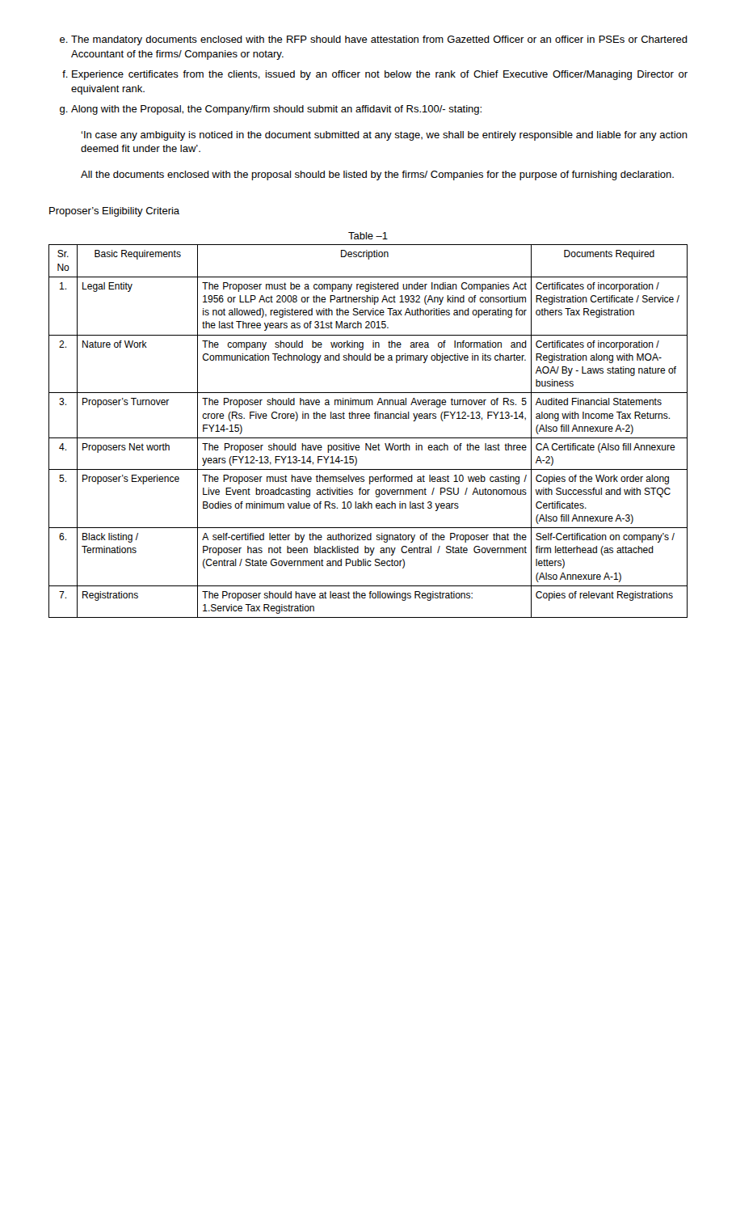The mandatory documents enclosed with the RFP should have attestation from Gazetted Officer or an officer in PSEs or Chartered Accountant of the firms/ Companies or notary.
Experience certificates from the clients, issued by an officer not below the rank of Chief Executive Officer/Managing Director or equivalent rank.
Along with the Proposal, the Company/firm should submit an affidavit of Rs.100/- stating:
‘In case any ambiguity is noticed in the document submitted at any stage, we shall be entirely responsible and liable for any action deemed fit under the law’.
All the documents enclosed with the proposal should be listed by the firms/ Companies for the purpose of furnishing declaration.
Proposer’s Eligibility Criteria
Table –1
| Sr. No | Basic Requirements | Description | Documents Required |
| --- | --- | --- | --- |
| 1. | Legal Entity | The Proposer must be a company registered under Indian Companies Act 1956 or LLP Act 2008 or the Partnership Act 1932 (Any kind of consortium is not allowed), registered with the Service Tax Authorities and operating for the last Three years as of 31st March 2015. | Certificates of incorporation / Registration Certificate / Service / others Tax Registration |
| 2. | Nature of Work | The company should be working in the area of Information and Communication Technology and should be a primary objective in its charter. | Certificates of incorporation / Registration along with MOA-AOA/ By - Laws stating nature of business |
| 3. | Proposer’s Turnover | The Proposer should have a minimum Annual Average turnover of Rs. 5 crore (Rs. Five Crore) in the last three financial years (FY12-13, FY13-14, FY14-15) | Audited Financial Statements along with Income Tax Returns. (Also fill Annexure A-2) |
| 4. | Proposers Net worth | The Proposer should have positive Net Worth in each of the last three years (FY12-13, FY13-14, FY14-15) | CA Certificate (Also fill Annexure A-2) |
| 5. | Proposer’s Experience | The Proposer must have themselves performed at least 10 web casting / Live Event broadcasting activities for government / PSU / Autonomous Bodies of minimum value of Rs. 10 lakh each in last 3 years | Copies of the Work order along with Successful and with STQC Certificates. (Also fill Annexure A-3) |
| 6. | Black listing / Terminations | A self-certified letter by the authorized signatory of the Proposer that the Proposer has not been blacklisted by any Central / State Government (Central / State Government and Public Sector) | Self-Certification on company’s / firm letterhead (as attached letters) (Also Annexure A-1) |
| 7. | Registrations | The Proposer should have at least the followings Registrations: 1.Service Tax Registration | Copies of relevant Registrations |